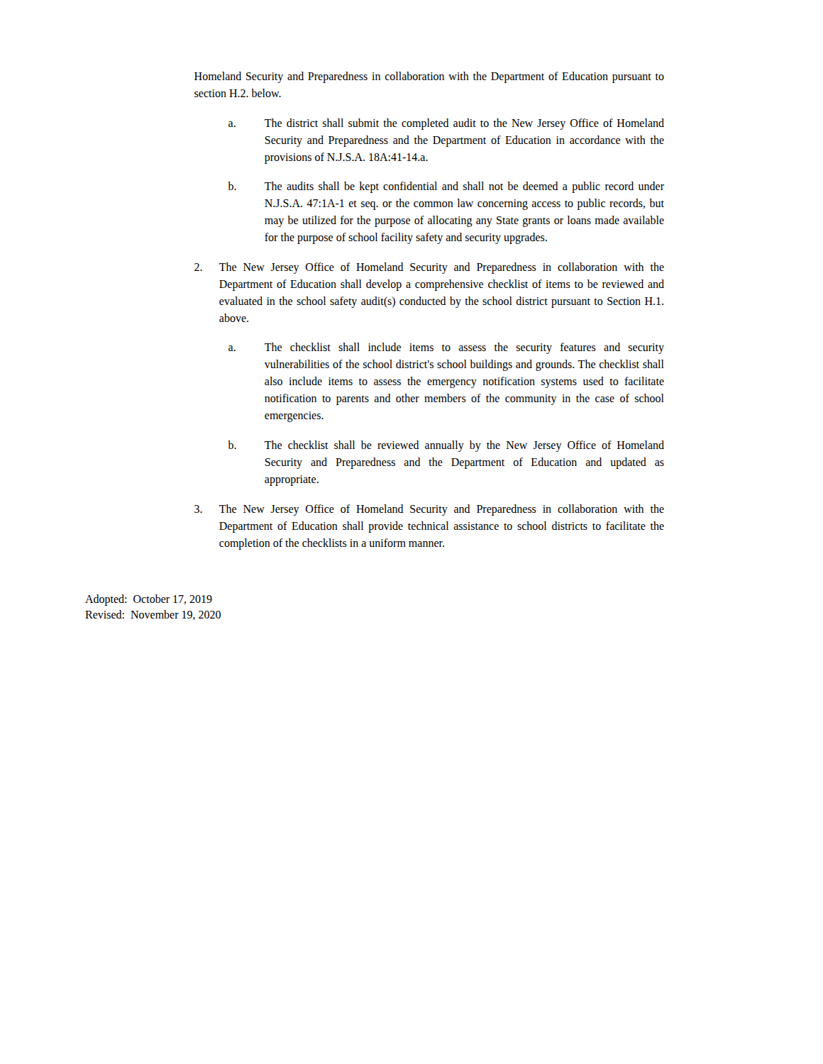Homeland Security and Preparedness in collaboration with the Department of Education pursuant to section H.2. below.
a.
The district shall submit the completed audit to the New Jersey Office of Homeland Security and Preparedness and the Department of Education in accordance with the provisions of N.J.S.A. 18A:41-14.a.
b.
The audits shall be kept confidential and shall not be deemed a public record under N.J.S.A. 47:1A-1 et seq. or the common law concerning access to public records, but may be utilized for the purpose of allocating any State grants or loans made available for the purpose of school facility safety and security upgrades.
2.
The New Jersey Office of Homeland Security and Preparedness in collaboration with the Department of Education shall develop a comprehensive checklist of items to be reviewed and evaluated in the school safety audit(s) conducted by the school district pursuant to Section H.1. above.
a.
The checklist shall include items to assess the security features and security vulnerabilities of the school district's school buildings and grounds. The checklist shall also include items to assess the emergency notification systems used to facilitate notification to parents and other members of the community in the case of school emergencies.
b.
The checklist shall be reviewed annually by the New Jersey Office of Homeland Security and Preparedness and the Department of Education and updated as appropriate.
3.
The New Jersey Office of Homeland Security and Preparedness in collaboration with the Department of Education shall provide technical assistance to school districts to facilitate the completion of the checklists in a uniform manner.
Adopted: October 17, 2019
Revised: November 19, 2020